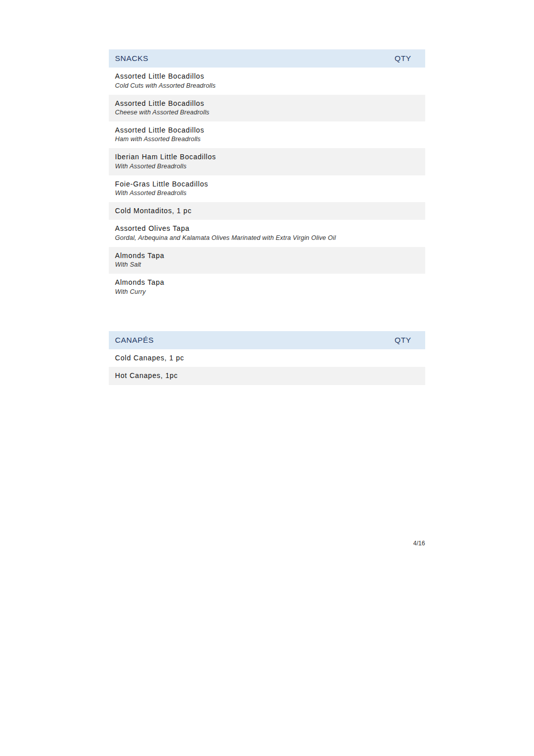| SNACKS | QTY |
| --- | --- |
| Assorted Little Bocadillos Cold Cuts with Assorted Breadrolls | |
| Assorted Little Bocadillos Cheese with Assorted Breadrolls | |
| Assorted Little Bocadillos Ham with Assorted Breadrolls | |
| Iberian Ham Little Bocadillos With Assorted Breadrolls | |
| Foie-Gras Little Bocadillos With Assorted Breadrolls | |
| Cold Montaditos, 1 pc | |
| Assorted Olives Tapa Gordal, Arbequina and Kalamata Olives Marinated with Extra Virgin Olive Oil | |
| Almonds Tapa With Salt | |
| Almonds Tapa With Curry | |
| CANAPÉS | QTY |
| --- | --- |
| Cold Canapes, 1 pc | |
| Hot Canapes, 1pc | |
4/16